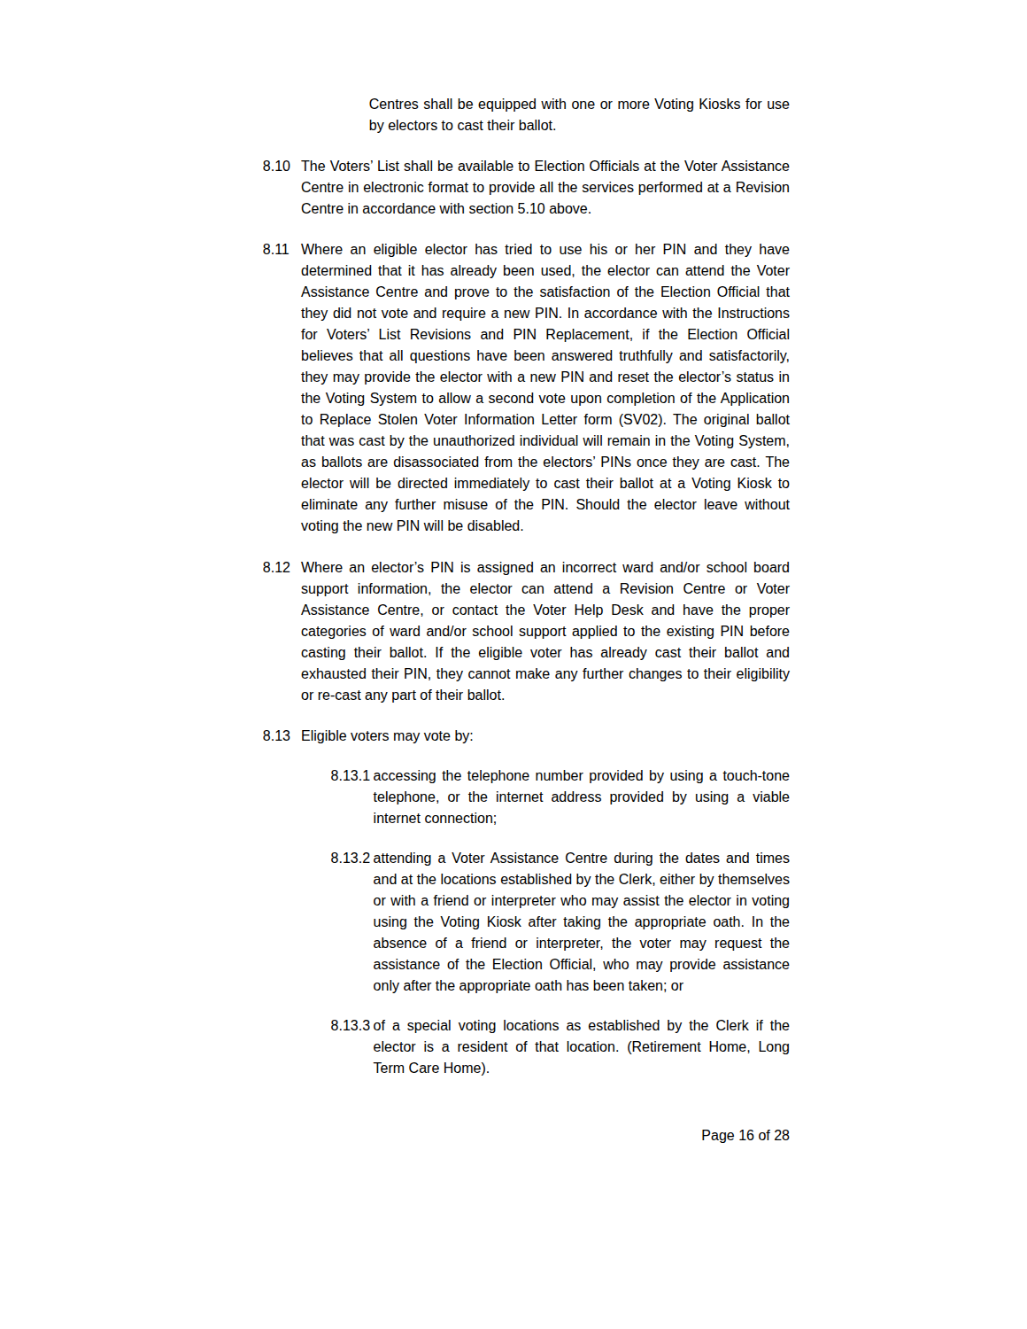Centres shall be equipped with one or more Voting Kiosks for use by electors to cast their ballot.
8.10
The Voters’ List shall be available to Election Officials at the Voter Assistance Centre in electronic format to provide all the services performed at a Revision Centre in accordance with section 5.10 above.
8.11
Where an eligible elector has tried to use his or her PIN and they have determined that it has already been used, the elector can attend the Voter Assistance Centre and prove to the satisfaction of the Election Official that they did not vote and require a new PIN. In accordance with the Instructions for Voters’ List Revisions and PIN Replacement, if the Election Official believes that all questions have been answered truthfully and satisfactorily, they may provide the elector with a new PIN and reset the elector’s status in the Voting System to allow a second vote upon completion of the Application to Replace Stolen Voter Information Letter form (SV02). The original ballot that was cast by the unauthorized individual will remain in the Voting System, as ballots are disassociated from the electors’ PINs once they are cast. The elector will be directed immediately to cast their ballot at a Voting Kiosk to eliminate any further misuse of the PIN. Should the elector leave without voting the new PIN will be disabled.
8.12
Where an elector’s PIN is assigned an incorrect ward and/or school board support information, the elector can attend a Revision Centre or Voter Assistance Centre, or contact the Voter Help Desk and have the proper categories of ward and/or school support applied to the existing PIN before casting their ballot. If the eligible voter has already cast their ballot and exhausted their PIN, they cannot make any further changes to their eligibility or re-cast any part of their ballot.
8.13
Eligible voters may vote by:
8.13.1
accessing the telephone number provided by using a touch-tone telephone, or the internet address provided by using a viable internet connection;
8.13.2
attending a Voter Assistance Centre during the dates and times and at the locations established by the Clerk, either by themselves or with a friend or interpreter who may assist the elector in voting using the Voting Kiosk after taking the appropriate oath. In the absence of a friend or interpreter, the voter may request the assistance of the Election Official, who may provide assistance only after the appropriate oath has been taken; or
8.13.3
of a special voting locations as established by the Clerk if the elector is a resident of that location. (Retirement Home, Long Term Care Home).
Page 16 of 28